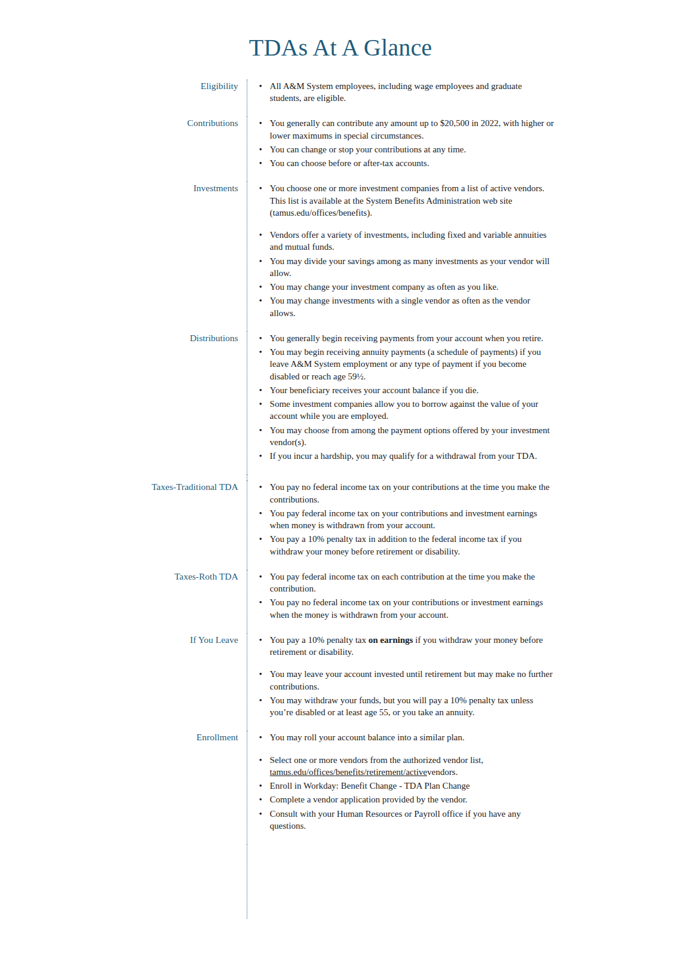TDAs At A Glance
| Eligibility | All A&M System employees, including wage employees and graduate students, are eligible. |
| Contributions | You generally can contribute any amount up to $20,500 in 2022, with higher or lower maximums in special circumstances. You can change or stop your contributions at any time. You can choose before or after-tax accounts. |
| Investments | You choose one or more investment companies from a list of active vendors. This list is available at the System Benefits Administration web site (tamus.edu/offices/benefits). Vendors offer a variety of investments, including fixed and variable annuities and mutual funds. You may divide your savings among as many investments as your vendor will allow. You may change your investment company as often as you like. You may change investments with a single vendor as often as the vendor allows. |
| Distributions | You generally begin receiving payments from your account when you retire. You may begin receiving annuity payments (a schedule of payments) if you leave A&M System employment or any type of payment if you become disabled or reach age 59½. Your beneficiary receives your account balance if you die. Some investment companies allow you to borrow against the value of your account while you are employed. You may choose from among the payment options offered by your investment vendor(s). If you incur a hardship, you may qualify for a withdrawal from your TDA. |
| Taxes-Traditional TDA | You pay no federal income tax on your contributions at the time you make the contributions. You pay federal income tax on your contributions and investment earnings when money is withdrawn from your account. You pay a 10% penalty tax in addition to the federal income tax if you withdraw your money before retirement or disability. |
| Taxes-Roth TDA | You pay federal income tax on each contribution at the time you make the contribution. You pay no federal income tax on your contributions or investment earnings when the money is withdrawn from your account. |
| If You Leave | You pay a 10% penalty tax on earnings if you withdraw your money before retirement or disability. You may leave your account invested until retirement but may make no further contributions. You may withdraw your funds, but you will pay a 10% penalty tax unless you’re disabled or at least age 55, or you take an annuity. |
| Enrollment | You may roll your account balance into a similar plan. Select one or more vendors from the authorized vendor list , tamus.edu/offices/benefits/retirement/active vendors. Enroll in Workday: Benefit Change - TDA Plan Change Complete a vendor application provided by the vendor. Consult with your Human Resources or Payroll office if you have any questions. |